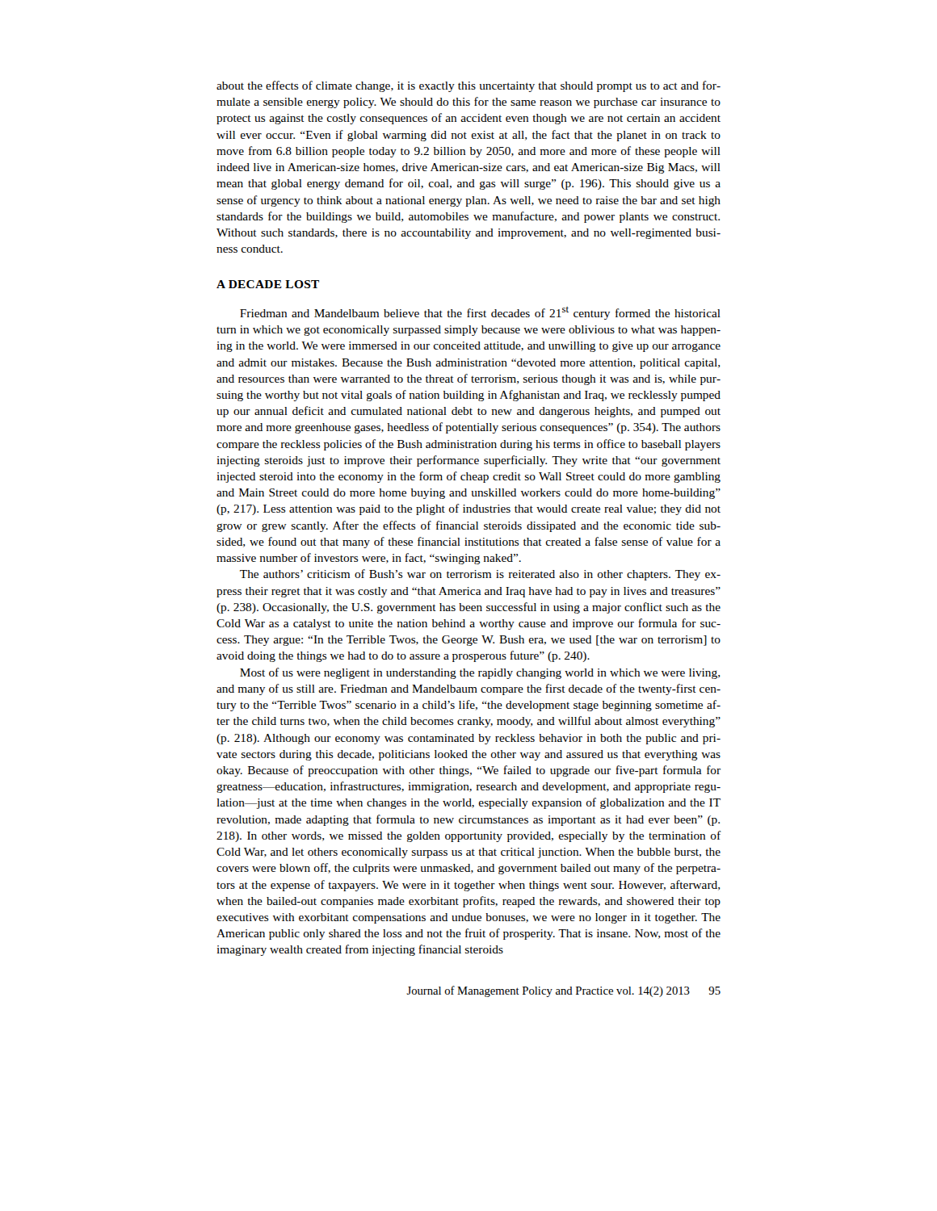about the effects of climate change, it is exactly this uncertainty that should prompt us to act and formulate a sensible energy policy. We should do this for the same reason we purchase car insurance to protect us against the costly consequences of an accident even though we are not certain an accident will ever occur. “Even if global warming did not exist at all, the fact that the planet in on track to move from 6.8 billion people today to 9.2 billion by 2050, and more and more of these people will indeed live in American-size homes, drive American-size cars, and eat American-size Big Macs, will mean that global energy demand for oil, coal, and gas will surge” (p. 196). This should give us a sense of urgency to think about a national energy plan. As well, we need to raise the bar and set high standards for the buildings we build, automobiles we manufacture, and power plants we construct. Without such standards, there is no accountability and improvement, and no well-regimented business conduct.
A DECADE LOST
Friedman and Mandelbaum believe that the first decades of 21st century formed the historical turn in which we got economically surpassed simply because we were oblivious to what was happening in the world. We were immersed in our conceited attitude, and unwilling to give up our arrogance and admit our mistakes. Because the Bush administration “devoted more attention, political capital, and resources than were warranted to the threat of terrorism, serious though it was and is, while pursuing the worthy but not vital goals of nation building in Afghanistan and Iraq, we recklessly pumped up our annual deficit and cumulated national debt to new and dangerous heights, and pumped out more and more greenhouse gases, heedless of potentially serious consequences” (p. 354). The authors compare the reckless policies of the Bush administration during his terms in office to baseball players injecting steroids just to improve their performance superficially. They write that “our government injected steroid into the economy in the form of cheap credit so Wall Street could do more gambling and Main Street could do more home buying and unskilled workers could do more home-building” (p, 217). Less attention was paid to the plight of industries that would create real value; they did not grow or grew scantly. After the effects of financial steroids dissipated and the economic tide subsided, we found out that many of these financial institutions that created a false sense of value for a massive number of investors were, in fact, “swinging naked”.
The authors’ criticism of Bush’s war on terrorism is reiterated also in other chapters. They express their regret that it was costly and “that America and Iraq have had to pay in lives and treasures” (p. 238). Occasionally, the U.S. government has been successful in using a major conflict such as the Cold War as a catalyst to unite the nation behind a worthy cause and improve our formula for success. They argue: “In the Terrible Twos, the George W. Bush era, we used [the war on terrorism] to avoid doing the things we had to do to assure a prosperous future” (p. 240).
Most of us were negligent in understanding the rapidly changing world in which we were living, and many of us still are. Friedman and Mandelbaum compare the first decade of the twenty-first century to the “Terrible Twos” scenario in a child’s life, “the development stage beginning sometime after the child turns two, when the child becomes cranky, moody, and willful about almost everything” (p. 218). Although our economy was contaminated by reckless behavior in both the public and private sectors during this decade, politicians looked the other way and assured us that everything was okay. Because of preoccupation with other things, “We failed to upgrade our five-part formula for greatness—education, infrastructures, immigration, research and development, and appropriate regulation—just at the time when changes in the world, especially expansion of globalization and the IT revolution, made adapting that formula to new circumstances as important as it had ever been” (p. 218). In other words, we missed the golden opportunity provided, especially by the termination of Cold War, and let others economically surpass us at that critical junction. When the bubble burst, the covers were blown off, the culprits were unmasked, and government bailed out many of the perpetrators at the expense of taxpayers. We were in it together when things went sour. However, afterward, when the bailed-out companies made exorbitant profits, reaped the rewards, and showered their top executives with exorbitant compensations and undue bonuses, we were no longer in it together. The American public only shared the loss and not the fruit of prosperity. That is insane. Now, most of the imaginary wealth created from injecting financial steroids
Journal of Management Policy and Practice vol. 14(2) 201395